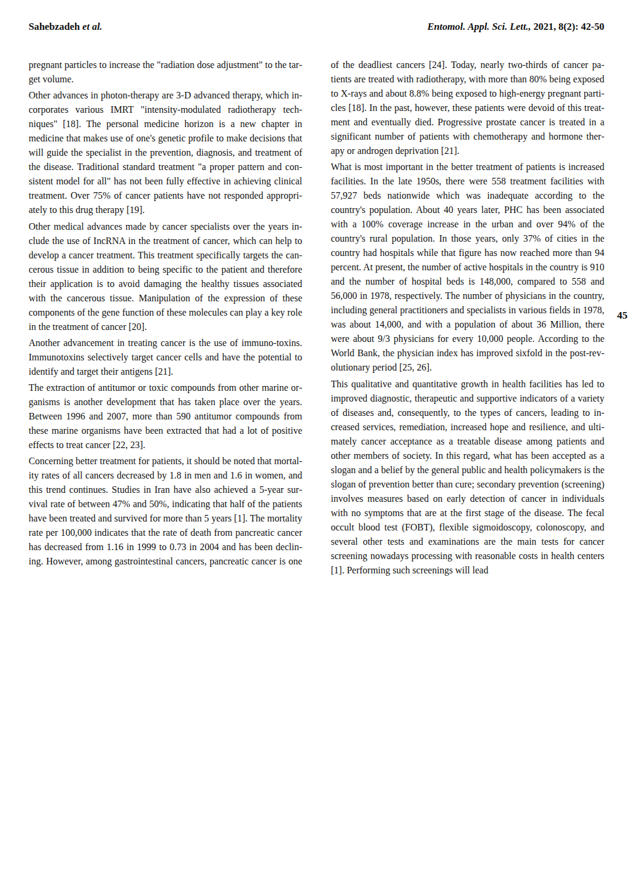Sahebzadeh et al.
Entomol. Appl. Sci. Lett., 2021, 8(2): 42-50
45
pregnant particles to increase the "radiation dose adjustment" to the target volume.
Other advances in photon-therapy are 3-D advanced therapy, which incorporates various IMRT "intensity-modulated radiotherapy techniques" [18]. The personal medicine horizon is a new chapter in medicine that makes use of one's genetic profile to make decisions that will guide the specialist in the prevention, diagnosis, and treatment of the disease. Traditional standard treatment "a proper pattern and consistent model for all" has not been fully effective in achieving clinical treatment. Over 75% of cancer patients have not responded appropriately to this drug therapy [19].
Other medical advances made by cancer specialists over the years include the use of IncRNA in the treatment of cancer, which can help to develop a cancer treatment. This treatment specifically targets the cancerous tissue in addition to being specific to the patient and therefore their application is to avoid damaging the healthy tissues associated with the cancerous tissue. Manipulation of the expression of these components of the gene function of these molecules can play a key role in the treatment of cancer [20].
Another advancement in treating cancer is the use of immuno-toxins. Immunotoxins selectively target cancer cells and have the potential to identify and target their antigens [21].
The extraction of antitumor or toxic compounds from other marine organisms is another development that has taken place over the years. Between 1996 and 2007, more than 590 antitumor compounds from these marine organisms have been extracted that had a lot of positive effects to treat cancer [22, 23].
Concerning better treatment for patients, it should be noted that mortality rates of all cancers decreased by 1.8 in men and 1.6 in women, and this trend continues. Studies in Iran have also achieved a 5-year survival rate of between 47% and 50%, indicating that half of the patients have been treated and survived for more than 5 years [1]. The mortality rate per 100,000 indicates that the rate of death from pancreatic cancer has decreased from 1.16 in 1999 to 0.73 in 2004 and has been declining. However, among gastrointestinal cancers, pancreatic cancer is one of the deadliest cancers [24]. Today, nearly two-thirds of cancer patients are treated with radiotherapy, with more than 80% being exposed to X-rays and about 8.8% being exposed to high-energy pregnant particles [18]. In the past, however, these patients were devoid of this treatment and eventually died. Progressive prostate cancer is treated in a significant number of patients with chemotherapy and hormone therapy or androgen deprivation [21].
What is most important in the better treatment of patients is increased facilities. In the late 1950s, there were 558 treatment facilities with 57,927 beds nationwide which was inadequate according to the country's population. About 40 years later, PHC has been associated with a 100% coverage increase in the urban and over 94% of the country's rural population. In those years, only 37% of cities in the country had hospitals while that figure has now reached more than 94 percent. At present, the number of active hospitals in the country is 910 and the number of hospital beds is 148,000, compared to 558 and 56,000 in 1978, respectively. The number of physicians in the country, including general practitioners and specialists in various fields in 1978, was about 14,000, and with a population of about 36 Million, there were about 9/3 physicians for every 10,000 people. According to the World Bank, the physician index has improved sixfold in the post-revolutionary period [25, 26].
This qualitative and quantitative growth in health facilities has led to improved diagnostic, therapeutic and supportive indicators of a variety of diseases and, consequently, to the types of cancers, leading to increased services, remediation, increased hope and resilience, and ultimately cancer acceptance as a treatable disease among patients and other members of society. In this regard, what has been accepted as a slogan and a belief by the general public and health policymakers is the slogan of prevention better than cure; secondary prevention (screening) involves measures based on early detection of cancer in individuals with no symptoms that are at the first stage of the disease. The fecal occult blood test (FOBT), flexible sigmoidoscopy, colonoscopy, and several other tests and examinations are the main tests for cancer screening nowadays processing with reasonable costs in health centers [1]. Performing such screenings will lead